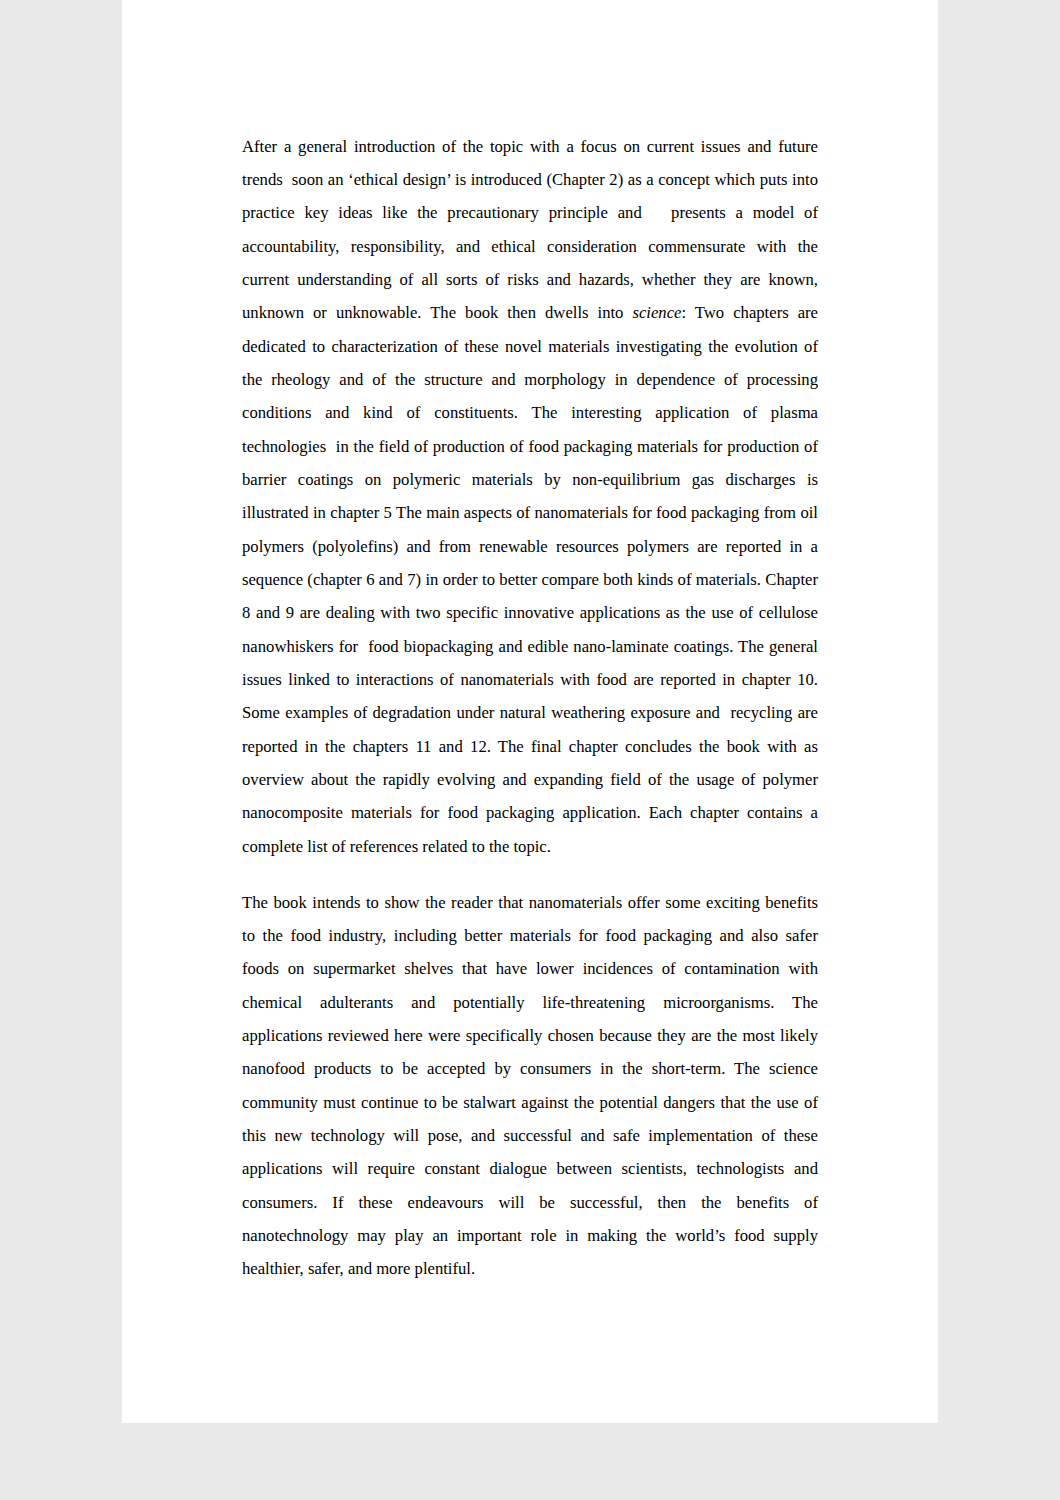After a general introduction of the topic with a focus on current issues and future trends soon an ‘ethical design’ is introduced (Chapter 2) as a concept which puts into practice key ideas like the precautionary principle and presents a model of accountability, responsibility, and ethical consideration commensurate with the current understanding of all sorts of risks and hazards, whether they are known, unknown or unknowable. The book then dwells into science: Two chapters are dedicated to characterization of these novel materials investigating the evolution of the rheology and of the structure and morphology in dependence of processing conditions and kind of constituents. The interesting application of plasma technologies in the field of production of food packaging materials for production of barrier coatings on polymeric materials by non-equilibrium gas discharges is illustrated in chapter 5 The main aspects of nanomaterials for food packaging from oil polymers (polyolefins) and from renewable resources polymers are reported in a sequence (chapter 6 and 7) in order to better compare both kinds of materials. Chapter 8 and 9 are dealing with two specific innovative applications as the use of cellulose nanowhiskers for food biopackaging and edible nano-laminate coatings. The general issues linked to interactions of nanomaterials with food are reported in chapter 10. Some examples of degradation under natural weathering exposure and recycling are reported in the chapters 11 and 12. The final chapter concludes the book with as overview about the rapidly evolving and expanding field of the usage of polymer nanocomposite materials for food packaging application. Each chapter contains a complete list of references related to the topic.
The book intends to show the reader that nanomaterials offer some exciting benefits to the food industry, including better materials for food packaging and also safer foods on supermarket shelves that have lower incidences of contamination with chemical adulterants and potentially life-threatening microorganisms. The applications reviewed here were specifically chosen because they are the most likely nanofood products to be accepted by consumers in the short-term. The science community must continue to be stalwart against the potential dangers that the use of this new technology will pose, and successful and safe implementation of these applications will require constant dialogue between scientists, technologists and consumers. If these endeavours will be successful, then the benefits of nanotechnology may play an important role in making the world’s food supply healthier, safer, and more plentiful.